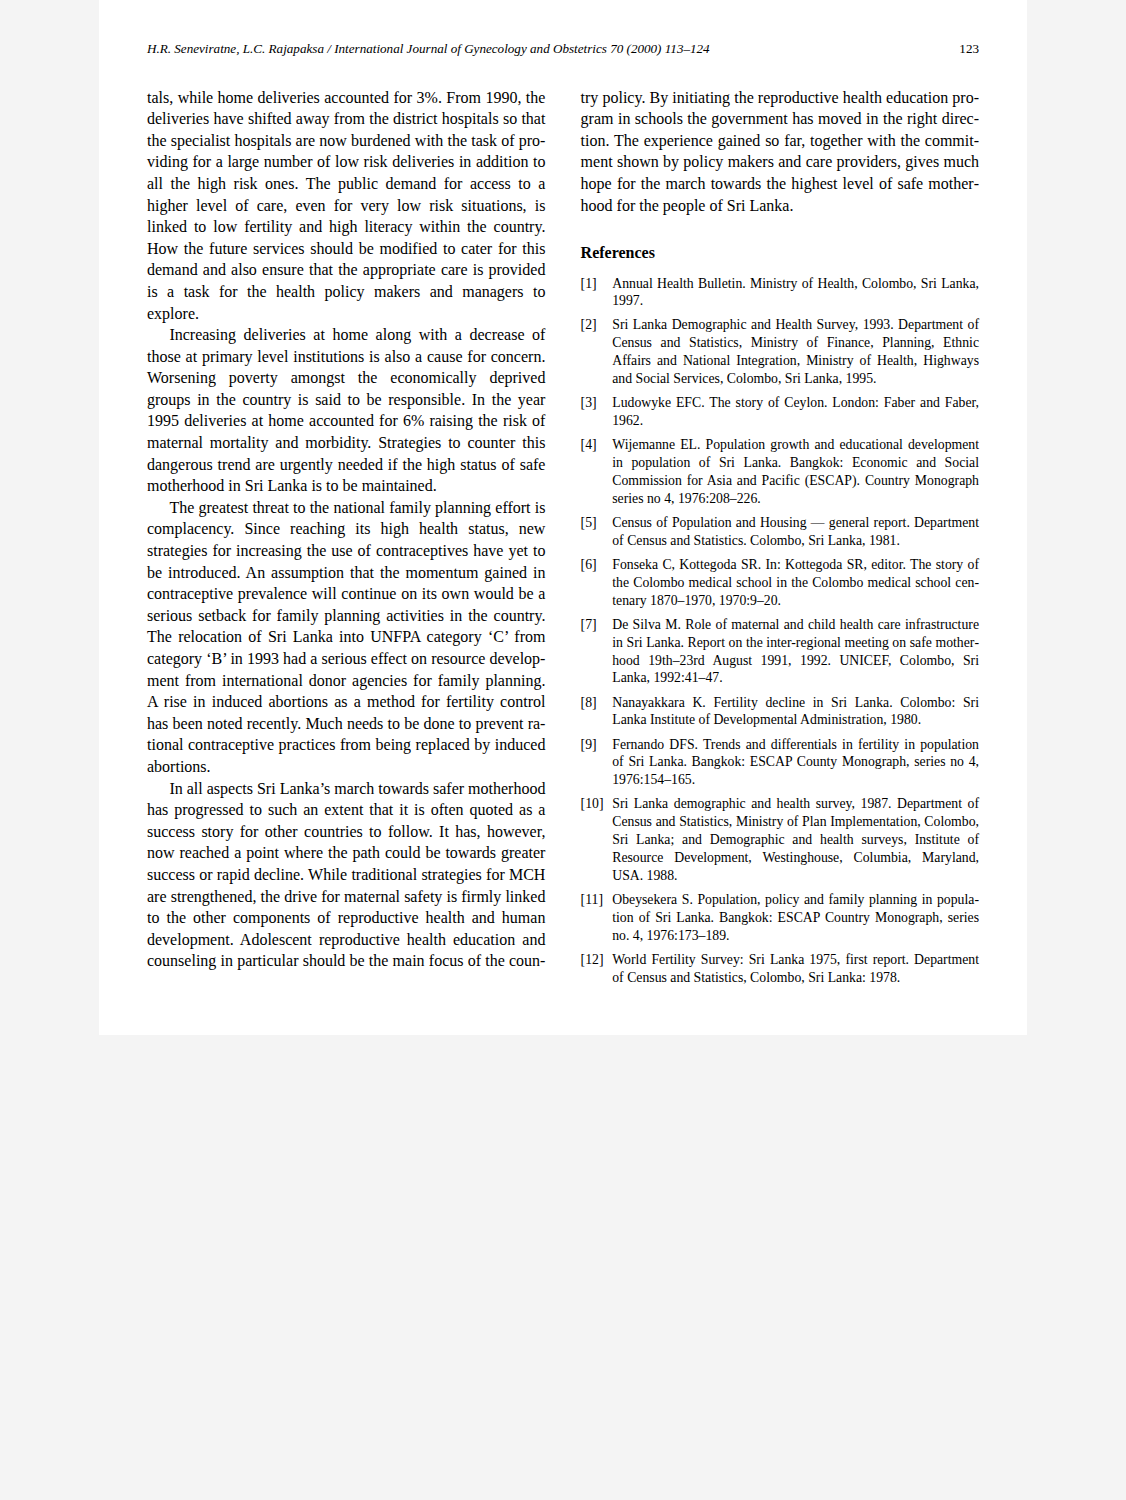H.R. Seneviratne, L.C. Rajapaksa / International Journal of Gynecology and Obstetrics 70 (2000) 113–124 123
tals, while home deliveries accounted for 3%. From 1990, the deliveries have shifted away from the district hospitals so that the specialist hospitals are now burdened with the task of providing for a large number of low risk deliveries in addition to all the high risk ones. The public demand for access to a higher level of care, even for very low risk situations, is linked to low fertility and high literacy within the country. How the future services should be modified to cater for this demand and also ensure that the appropriate care is provided is a task for the health policy makers and managers to explore.
Increasing deliveries at home along with a decrease of those at primary level institutions is also a cause for concern. Worsening poverty amongst the economically deprived groups in the country is said to be responsible. In the year 1995 deliveries at home accounted for 6% raising the risk of maternal mortality and morbidity. Strategies to counter this dangerous trend are urgently needed if the high status of safe motherhood in Sri Lanka is to be maintained.
The greatest threat to the national family planning effort is complacency. Since reaching its high health status, new strategies for increasing the use of contraceptives have yet to be introduced. An assumption that the momentum gained in contraceptive prevalence will continue on its own would be a serious setback for family planning activities in the country. The relocation of Sri Lanka into UNFPA category ‘C’ from category ‘B’ in 1993 had a serious effect on resource development from international donor agencies for family planning. A rise in induced abortions as a method for fertility control has been noted recently. Much needs to be done to prevent rational contraceptive practices from being replaced by induced abortions.
In all aspects Sri Lanka’s march towards safer motherhood has progressed to such an extent that it is often quoted as a success story for other countries to follow. It has, however, now reached a point where the path could be towards greater success or rapid decline. While traditional strategies for MCH are strengthened, the drive for maternal safety is firmly linked to the other components of reproductive health and human development. Adolescent reproductive health education and counseling in particular should be the main focus of the country policy. By initiating the reproductive health education program in schools the government has moved in the right direction. The experience gained so far, together with the commitment shown by policy makers and care providers, gives much hope for the march towards the highest level of safe motherhood for the people of Sri Lanka.
References
[1] Annual Health Bulletin. Ministry of Health, Colombo, Sri Lanka, 1997.
[2] Sri Lanka Demographic and Health Survey, 1993. Department of Census and Statistics, Ministry of Finance, Planning, Ethnic Affairs and National Integration, Ministry of Health, Highways and Social Services, Colombo, Sri Lanka, 1995.
[3] Ludowyke EFC. The story of Ceylon. London: Faber and Faber, 1962.
[4] Wijemanne EL. Population growth and educational development in population of Sri Lanka. Bangkok: Economic and Social Commission for Asia and Pacific (ESCAP). Country Monograph series no 4, 1976:208–226.
[5] Census of Population and Housing — general report. Department of Census and Statistics. Colombo, Sri Lanka, 1981.
[6] Fonseka C, Kottegoda SR. In: Kottegoda SR, editor. The story of the Colombo medical school in the Colombo medical school centenary 1870–1970, 1970:9–20.
[7] De Silva M. Role of maternal and child health care infrastructure in Sri Lanka. Report on the inter-regional meeting on safe motherhood 19th–23rd August 1991, 1992. UNICEF, Colombo, Sri Lanka, 1992:41–47.
[8] Nanayakkara K. Fertility decline in Sri Lanka. Colombo: Sri Lanka Institute of Developmental Administration, 1980.
[9] Fernando DFS. Trends and differentials in fertility in population of Sri Lanka. Bangkok: ESCAP County Monograph, series no 4, 1976:154–165.
[10] Sri Lanka demographic and health survey, 1987. Department of Census and Statistics, Ministry of Plan Implementation, Colombo, Sri Lanka; and Demographic and health surveys, Institute of Resource Development, Westinghouse, Columbia, Maryland, USA. 1988.
[11] Obeysekera S. Population, policy and family planning in population of Sri Lanka. Bangkok: ESCAP Country Monograph, series no. 4, 1976:173–189.
[12] World Fertility Survey: Sri Lanka 1975, first report. Department of Census and Statistics, Colombo, Sri Lanka: 1978.